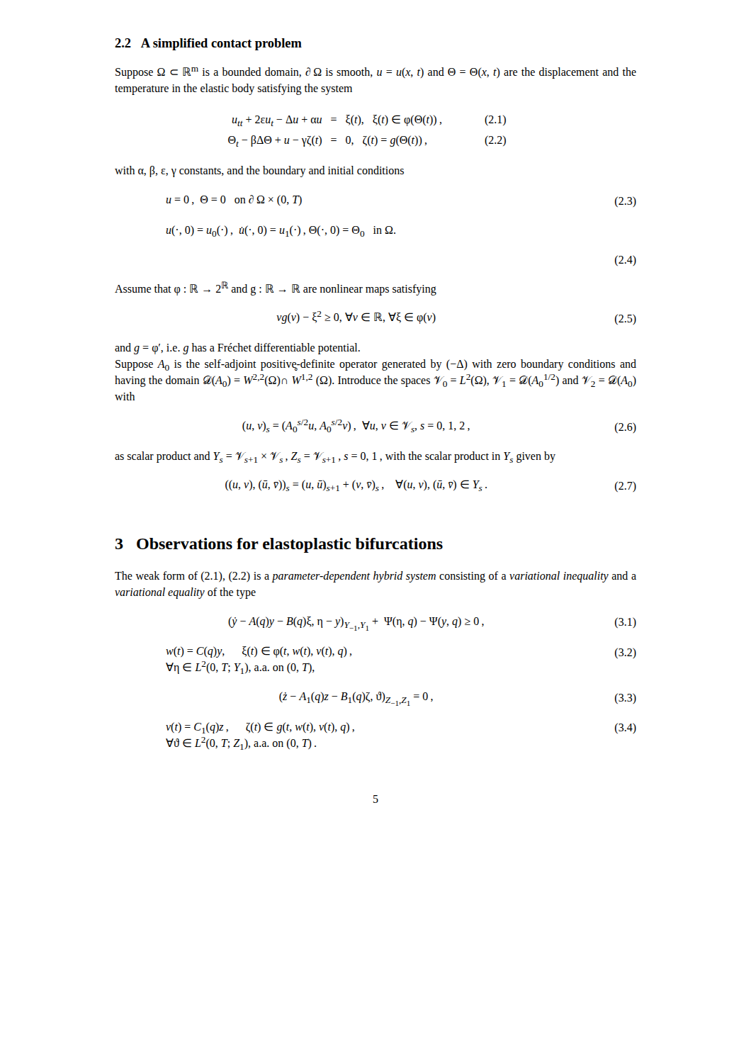2.2 A simplified contact problem
Suppose Ω ⊂ ℝm is a bounded domain, ∂ Ω is smooth, u = u(x, t) and Θ = Θ(x, t) are the displacement and the temperature in the elastic body satisfying the system
| u tt + 2ε u t − Δ u + α u | = | ξ( t ), ξ( t ) ∈ φ(Θ( t )) , | (2.1) |
| Θ t − βΔΘ + u − γζ( t ) | = | 0, ζ( t ) = g (Θ( t )) , | (2.2) |
with α, β, ε, γ constants, and the boundary and initial conditions
u = 0 , Θ = 0 on ∂ Ω × (0, T)
(2.3)
u(·, 0) = u0(·) , u̇(·, 0) = u1(·) , Θ(·, 0) = Θ0 in Ω.
(2.4)
Assume that φ : ℝ → 2ℝ and g : ℝ → ℝ are nonlinear maps satisfying
vg(v) − ξ2 ≥ 0, ∀v ∈ ℝ, ∀ξ ∈ φ(v)
(2.5)
and g = φ′, i.e. g has a Fréchet differentiable potential.
Suppose A0 is the self-adjoint positive-definite operator generated by (−Δ) with zero boundary conditions and having the domain 𝒟(A0) = W2,2(Ω)∩ W1,2 (Ω). Introduce the spaces 𝒱0 = L2(Ω), 𝒱1 = 𝒟(A01/2) and 𝒱2 = 𝒟(A0) with
(u, v)s = (A0s/2u, A0s/2v) , ∀u, v ∈ 𝒱s, s = 0, 1, 2 ,
(2.6)
as scalar product and Ys = 𝒱s+1 × 𝒱s , Zs = 𝒱s+1 , s = 0, 1 , with the scalar product in Ys given by
((u, v), (ū, v̄))s = (u, ū)s+1 + (v, v̄)s , ∀(u, v), (ū, v̄) ∈ Ys .
(2.7)
3 Observations for elastoplastic bifurcations
The weak form of (2.1), (2.2) is a parameter-dependent hybrid system consisting of a variational inequality and a variational equality of the type
(ẏ − A(q)y − B(q)ξ, η − y)Y−1,Y1 + Ψ(η, q) − Ψ(y, q) ≥ 0 ,
(3.1)
w(t) = C(q)y, ξ(t) ∈ φ(t, w(t), v(t), q) ,
∀η ∈ L2(0, T; Y1), a.a. on (0, T),
(3.2)
(ż − A1(q)z − B1(q)ζ, ϑ)Z−1,Z1 = 0 ,
(3.3)
v(t) = C1(q)z , ζ(t) ∈ g(t, w(t), v(t), q) ,
∀ϑ ∈ L2(0, T; Z1), a.a. on (0, T) .
(3.4)
5